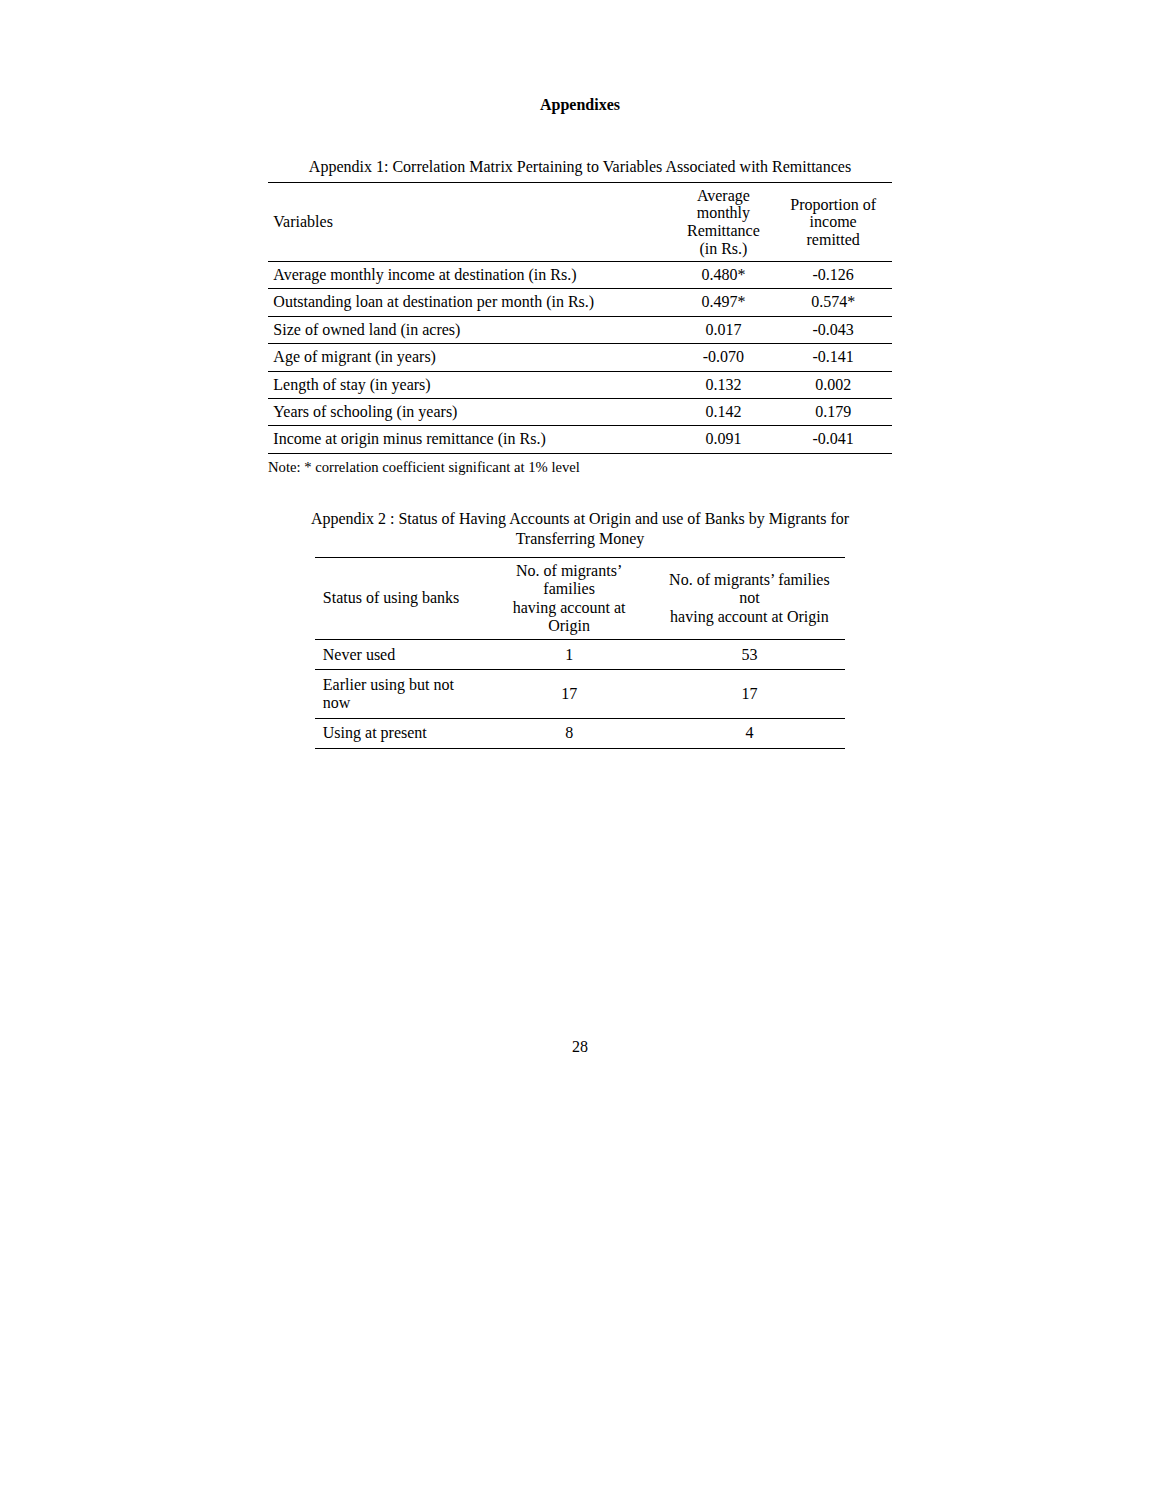Appendixes
Appendix 1: Correlation Matrix Pertaining to Variables Associated with Remittances
| Variables | Average monthly Remittance (in Rs.) | Proportion of income remitted |
| --- | --- | --- |
| Average monthly income at destination (in Rs.) | 0.480* | -0.126 |
| Outstanding loan at destination per month (in Rs.) | 0.497* | 0.574* |
| Size of owned land (in acres) | 0.017 | -0.043 |
| Age of migrant (in years) | -0.070 | -0.141 |
| Length of stay (in years) | 0.132 | 0.002 |
| Years of schooling (in years) | 0.142 | 0.179 |
| Income at origin minus remittance (in Rs.) | 0.091 | -0.041 |
Note: * correlation coefficient significant at 1% level
Appendix 2 : Status of Having Accounts at Origin and use of Banks by Migrants for
Transferring Money
| Status of using banks | No. of migrants’ families having account at Origin | No. of migrants’ families not having account at Origin |
| --- | --- | --- |
| Never used | 1 | 53 |
| Earlier using but not now | 17 | 17 |
| Using at present | 8 | 4 |
28